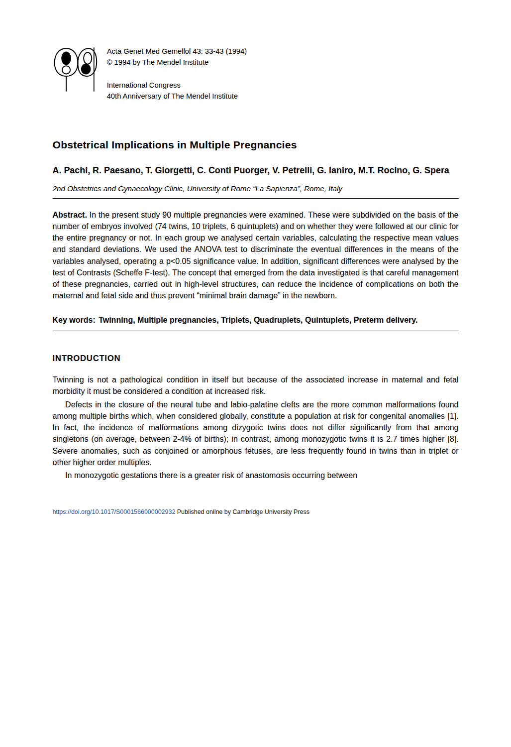Acta Genet Med Gemellol 43: 33-43 (1994)
© 1994 by The Mendel Institute
International Congress
40th Anniversary of The Mendel Institute
Obstetrical Implications in Multiple Pregnancies
A. Pachi, R. Paesano, T. Giorgetti, C. Conti Puorger, V. Petrelli, G. Ianiro, M.T. Rocino, G. Spera
2nd Obstetrics and Gynaecology Clinic, University of Rome “La Sapienza”, Rome, Italy
Abstract. In the present study 90 multiple pregnancies were examined. These were subdivided on the basis of the number of embryos involved (74 twins, 10 triplets, 6 quintuplets) and on whether they were followed at our clinic for the entire pregnancy or not. In each group we analysed certain variables, calculating the respective mean values and standard deviations. We used the ANOVA test to discriminate the eventual differences in the means of the variables analysed, operating a p<0.05 significance value. In addition, significant differences were analysed by the test of Contrasts (Scheffe F-test). The concept that emerged from the data investigated is that careful management of these pregnancies, carried out in high-level structures, can reduce the incidence of complications on both the maternal and fetal side and thus prevent “minimal brain damage” in the newborn.
Key words: Twinning, Multiple pregnancies, Triplets, Quadruplets, Quintuplets, Preterm delivery.
INTRODUCTION
Twinning is not a pathological condition in itself but because of the associated increase in maternal and fetal morbidity it must be considered a condition at increased risk.
Defects in the closure of the neural tube and labio-palatine clefts are the more common malformations found among multiple births which, when considered globally, constitute a population at risk for congenital anomalies [1]. In fact, the incidence of malformations among dizygotic twins does not differ significantly from that among singletons (on average, between 2-4% of births); in contrast, among monozygotic twins it is 2.7 times higher [8]. Severe anomalies, such as conjoined or amorphous fetuses, are less frequently found in twins than in triplet or other higher order multiples.
In monozygotic gestations there is a greater risk of anastomosis occurring between
https://doi.org/10.1017/S0001566000002932 Published online by Cambridge University Press